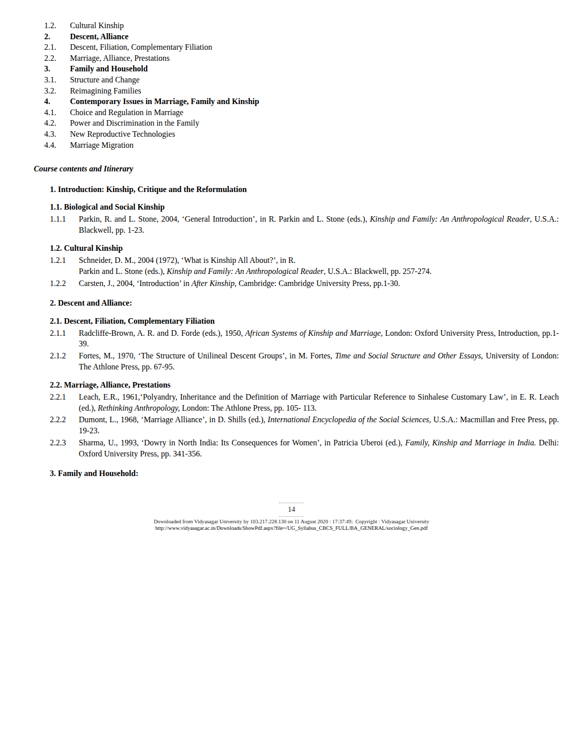1.2. Cultural Kinship
2. Descent, Alliance
2.1. Descent, Filiation, Complementary Filiation
2.2. Marriage, Alliance, Prestations
3. Family and Household
3.1. Structure and Change
3.2. Reimagining Families
4. Contemporary Issues in Marriage, Family and Kinship
4.1. Choice and Regulation in Marriage
4.2. Power and Discrimination in the Family
4.3. New Reproductive Technologies
4.4. Marriage Migration
Course contents and Itinerary
1. Introduction: Kinship, Critique and the Reformulation
1.1. Biological and Social Kinship
1.1.1
Parkin, R. and L. Stone, 2004, ‘General Introduction’, in R. Parkin and L. Stone (eds.), Kinship and Family: An Anthropological Reader, U.S.A.: Blackwell, pp. 1-23.
1.2. Cultural Kinship
1.2.1
Schneider, D. M., 2004 (1972), ‘What is Kinship All About?’, in R.
Parkin and L. Stone (eds.), Kinship and Family: An Anthropological Reader, U.S.A.: Blackwell, pp. 257-274.
1.2.2
Carsten, J., 2004, ‘Introduction’ in After Kinship, Cambridge: Cambridge University Press, pp.1-30.
2. Descent and Alliance:
2.1. Descent, Filiation, Complementary Filiation
2.1.1
Radcliffe-Brown, A. R. and D. Forde (eds.), 1950, African Systems of Kinship and Marriage, London: Oxford University Press, Introduction, pp.1-39.
2.1.2
Fortes, M., 1970, ‘The Structure of Unilineal Descent Groups’, in M. Fortes, Time and Social Structure and Other Essays, University of London: The Athlone Press, pp. 67-95.
2.2. Marriage, Alliance, Prestations
2.2.1
Leach, E.R., 1961,‘Polyandry, Inheritance and the Definition of Marriage with Particular Reference to Sinhalese Customary Law’, in E. R. Leach (ed.), Rethinking Anthropology, London: The Athlone Press, pp. 105- 113.
2.2.2
Dumont, L., 1968, ‘Marriage Alliance’, in D. Shills (ed.), International Encyclopedia of the Social Sciences, U.S.A.: Macmillan and Free Press, pp. 19-23.
2.2.3
Sharma, U., 1993, ‘Dowry in North India: Its Consequences for Women’, in Patricia Uberoi (ed.), Family, Kinship and Marriage in India. Delhi: Oxford University Press, pp. 341-356.
3. Family and Household:
14
Downloaded from Vidyasagar University by 103.217.228.130 on 11 August 2020 : 17:37:49; Copyright : Vidyasagar University
http://www.vidyasagar.ac.in/Downloads/ShowPdf.aspx?file=/UG_Syllabus_CBCS_FULL/BA_GENERAL/sociology_Gen.pdf